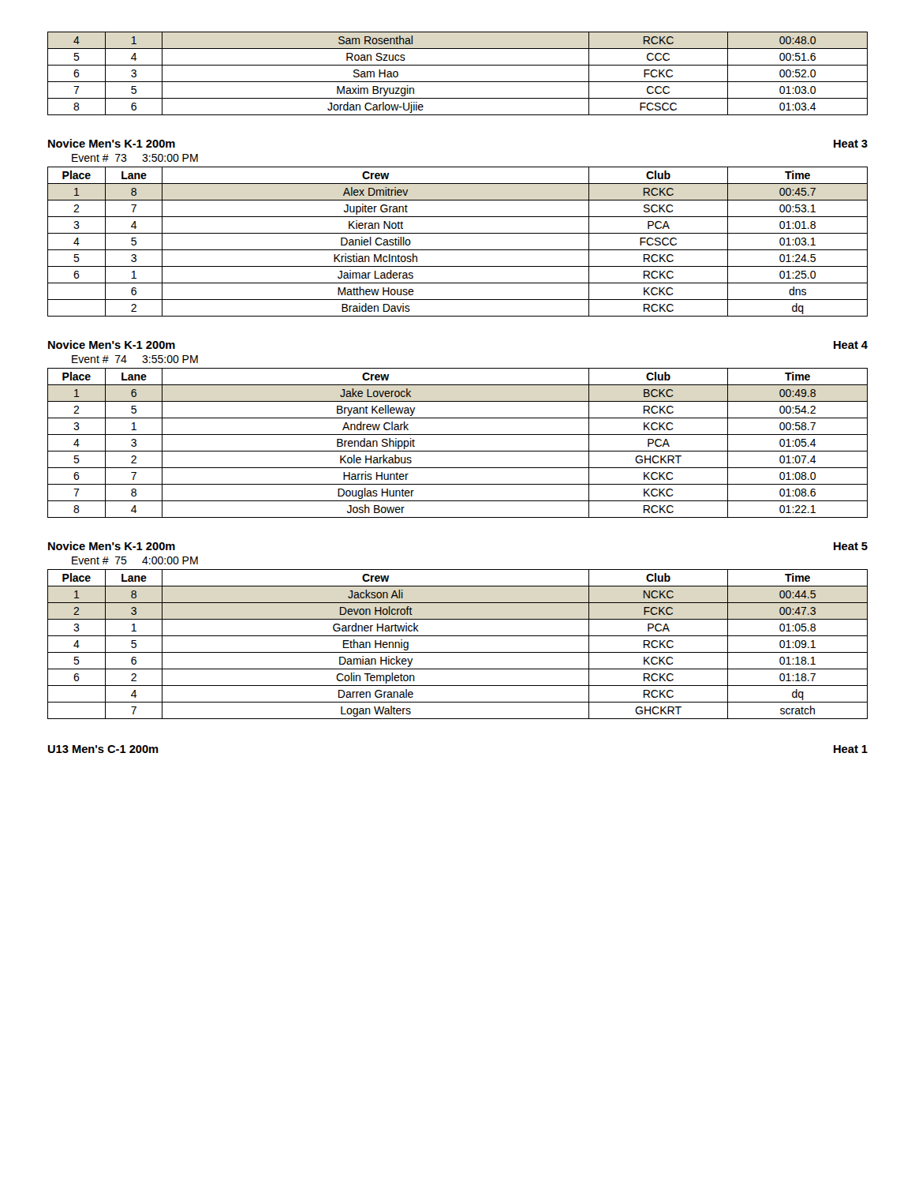| 4 | 1 | Sam Rosenthal | RCKC | 00:48.0 |
| 5 | 4 | Roan Szucs | CCC | 00:51.6 |
| 6 | 3 | Sam Hao | FCKC | 00:52.0 |
| 7 | 5 | Maxim Bryuzgin | CCC | 01:03.0 |
| 8 | 6 | Jordan Carlow-Ujiie | FCSCC | 01:03.4 |
Novice Men's K-1 200m Heat 3
Event # 733:50:00 PM
| Place | Lane | Crew | Club | Time |
| --- | --- | --- | --- | --- |
| 1 | 8 | Alex Dmitriev | RCKC | 00:45.7 |
| 2 | 7 | Jupiter Grant | SCKC | 00:53.1 |
| 3 | 4 | Kieran Nott | PCA | 01:01.8 |
| 4 | 5 | Daniel Castillo | FCSCC | 01:03.1 |
| 5 | 3 | Kristian McIntosh | RCKC | 01:24.5 |
| 6 | 1 | Jaimar Laderas | RCKC | 01:25.0 |
| | 6 | Matthew House | KCKC | dns |
| | 2 | Braiden Davis | RCKC | dq |
Novice Men's K-1 200m Heat 4
Event # 743:55:00 PM
| Place | Lane | Crew | Club | Time |
| --- | --- | --- | --- | --- |
| 1 | 6 | Jake Loverock | BCKC | 00:49.8 |
| 2 | 5 | Bryant Kelleway | RCKC | 00:54.2 |
| 3 | 1 | Andrew Clark | KCKC | 00:58.7 |
| 4 | 3 | Brendan Shippit | PCA | 01:05.4 |
| 5 | 2 | Kole Harkabus | GHCKRT | 01:07.4 |
| 6 | 7 | Harris Hunter | KCKC | 01:08.0 |
| 7 | 8 | Douglas Hunter | KCKC | 01:08.6 |
| 8 | 4 | Josh Bower | RCKC | 01:22.1 |
Novice Men's K-1 200m Heat 5
Event # 754:00:00 PM
| Place | Lane | Crew | Club | Time |
| --- | --- | --- | --- | --- |
| 1 | 8 | Jackson Ali | NCKC | 00:44.5 |
| 2 | 3 | Devon Holcroft | FCKC | 00:47.3 |
| 3 | 1 | Gardner Hartwick | PCA | 01:05.8 |
| 4 | 5 | Ethan Hennig | RCKC | 01:09.1 |
| 5 | 6 | Damian Hickey | KCKC | 01:18.1 |
| 6 | 2 | Colin Templeton | RCKC | 01:18.7 |
| | 4 | Darren Granale | RCKC | dq |
| | 7 | Logan Walters | GHCKRT | scratch |
U13 Men's C-1 200m Heat 1